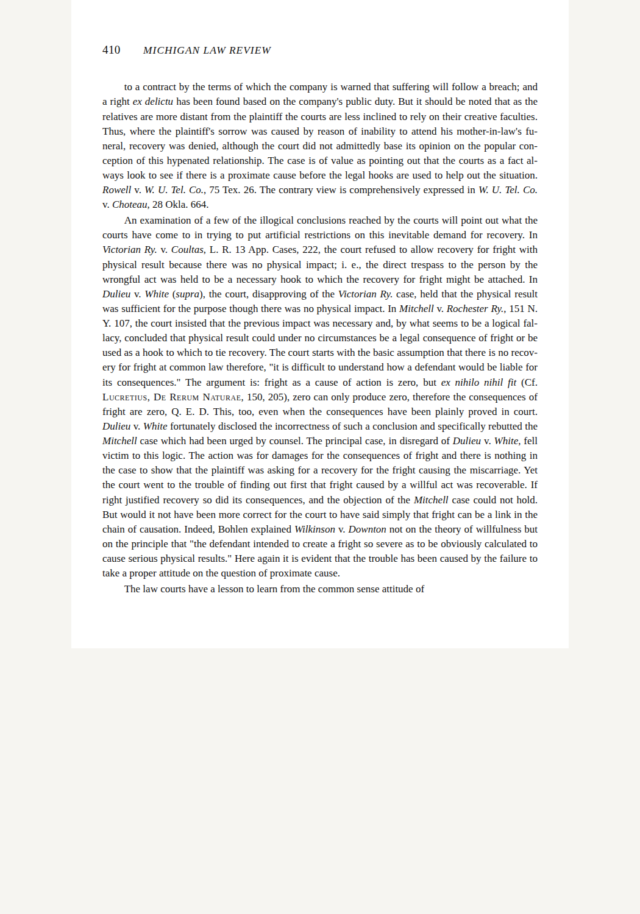410 MICHIGAN LAW REVIEW
to a contract by the terms of which the company is warned that suffering will follow a breach; and a right ex delictu has been found based on the company's public duty. But it should be noted that as the relatives are more distant from the plaintiff the courts are less inclined to rely on their creative faculties. Thus, where the plaintiff's sorrow was caused by reason of inability to attend his mother-in-law's funeral, recovery was denied, although the court did not admittedly base its opinion on the popular conception of this hypenated relationship. The case is of value as pointing out that the courts as a fact always look to see if there is a proximate cause before the legal hooks are used to help out the situation. Rowell v. W. U. Tel. Co., 75 Tex. 26. The contrary view is comprehensively expressed in W. U. Tel. Co. v. Choteau, 28 Okla. 664.
An examination of a few of the illogical conclusions reached by the courts will point out what the courts have come to in trying to put artificial restrictions on this inevitable demand for recovery. In Victorian Ry. v. Coultas, L. R. 13 App. Cases, 222, the court refused to allow recovery for fright with physical result because there was no physical impact; i. e., the direct trespass to the person by the wrongful act was held to be a necessary hook to which the recovery for fright might be attached. In Dulieu v. White (supra), the court, disapproving of the Victorian Ry. case, held that the physical result was sufficient for the purpose though there was no physical impact. In Mitchell v. Rochester Ry., 151 N. Y. 107, the court insisted that the previous impact was necessary and, by what seems to be a logical fallacy, concluded that physical result could under no circumstances be a legal consequence of fright or be used as a hook to which to tie recovery. The court starts with the basic assumption that there is no recovery for fright at common law therefore, "it is difficult to understand how a defendant would be liable for its consequences." The argument is: fright as a cause of action is zero, but ex nihilo nihil fit (Cf. Lucretius, De Rerum Naturae, 150, 205), zero can only produce zero, therefore the consequences of fright are zero, Q. E. D. This, too, even when the consequences have been plainly proved in court. Dulieu v. White fortunately disclosed the incorrectness of such a conclusion and specifically rebutted the Mitchell case which had been urged by counsel. The principal case, in disregard of Dulieu v. White, fell victim to this logic. The action was for damages for the consequences of fright and there is nothing in the case to show that the plaintiff was asking for a recovery for the fright causing the miscarriage. Yet the court went to the trouble of finding out first that fright caused by a willful act was recoverable. If right justified recovery so did its consequences, and the objection of the Mitchell case could not hold. But would it not have been more correct for the court to have said simply that fright can be a link in the chain of causation. Indeed, Bohlen explained Wilkinson v. Downton not on the theory of willfulness but on the principle that "the defendant intended to create a fright so severe as to be obviously calculated to cause serious physical results." Here again it is evident that the trouble has been caused by the failure to take a proper attitude on the question of proximate cause.
The law courts have a lesson to learn from the common sense attitude of